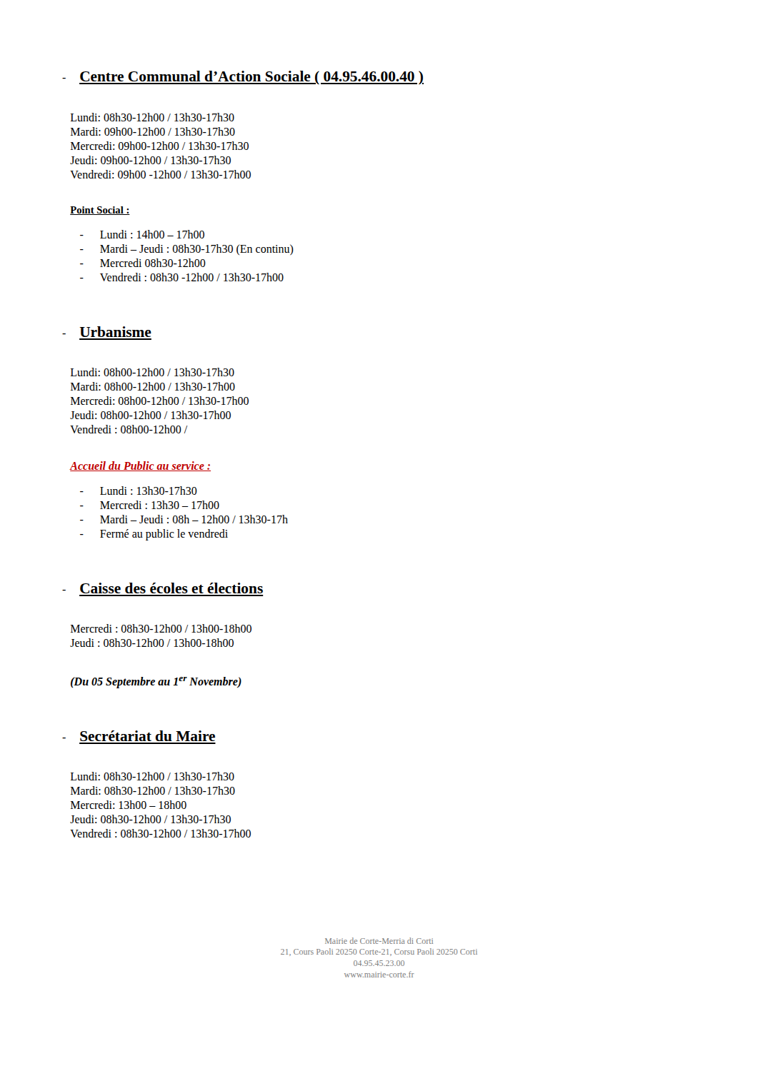- Centre Communal d’Action Sociale ( 04.95.46.00.40 )
Lundi: 08h30-12h00 / 13h30-17h30
Mardi: 09h00-12h00 / 13h30-17h30
Mercredi: 09h00-12h00 / 13h30-17h30
Jeudi: 09h00-12h00 / 13h30-17h30
Vendredi: 09h00 -12h00 / 13h30-17h00
Point Social :
Lundi : 14h00 – 17h00
Mardi – Jeudi : 08h30-17h30 (En continu)
Mercredi 08h30-12h00
Vendredi : 08h30 -12h00 / 13h30-17h00
- Urbanisme
Lundi: 08h00-12h00 / 13h30-17h30
Mardi: 08h00-12h00 / 13h30-17h00
Mercredi: 08h00-12h00 / 13h30-17h00
Jeudi: 08h00-12h00 / 13h30-17h00
Vendredi : 08h00-12h00 /
Accueil du Public au service :
Lundi : 13h30-17h30
Mercredi : 13h30 – 17h00
Mardi – Jeudi : 08h – 12h00 / 13h30-17h
Fermé au public le vendredi
- Caisse des écoles et élections
Mercredi : 08h30-12h00 / 13h00-18h00
Jeudi : 08h30-12h00 / 13h00-18h00
(Du 05 Septembre au 1er Novembre)
- Secrétariat du Maire
Lundi: 08h30-12h00 / 13h30-17h30
Mardi: 08h30-12h00 / 13h30-17h30
Mercredi: 13h00 – 18h00
Jeudi: 08h30-12h00 / 13h30-17h30
Vendredi : 08h30-12h00 / 13h30-17h00
Mairie de Corte-Merria di Corti
21, Cours Paoli 20250 Corte-21, Corsu Paoli 20250 Corti
04.95.45.23.00
www.mairie-corte.fr